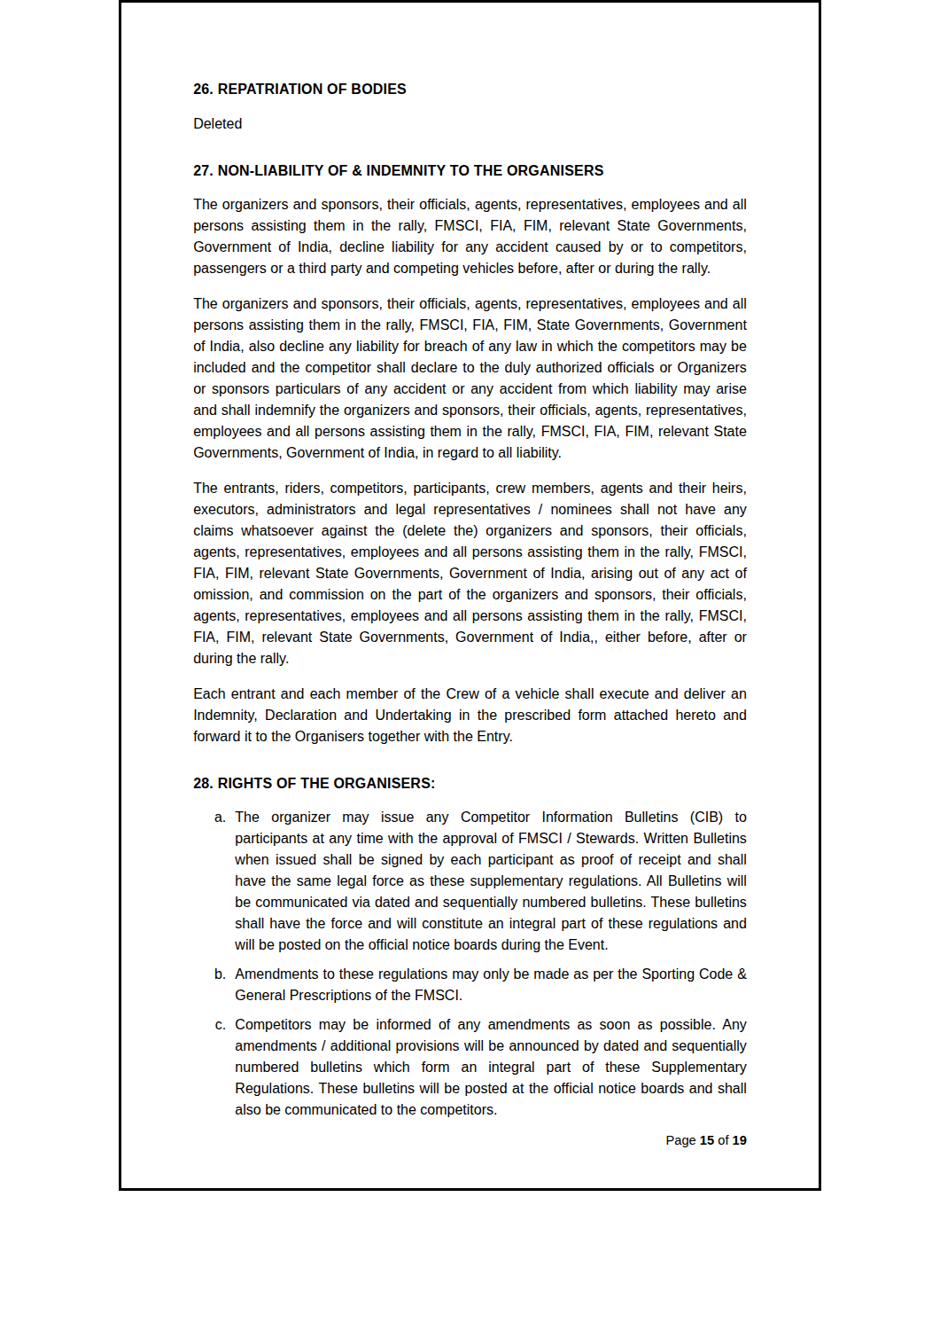26. REPATRIATION OF BODIES
Deleted
27. NON-LIABILITY OF & INDEMNITY TO THE ORGANISERS
The organizers and sponsors, their officials, agents, representatives, employees and all persons assisting them in the rally, FMSCI, FIA, FIM, relevant State Governments, Government of India, decline liability for any accident caused by or to competitors, passengers or a third party and competing vehicles before, after or during the rally.
The organizers and sponsors, their officials, agents, representatives, employees and all persons assisting them in the rally, FMSCI, FIA, FIM, State Governments, Government of India, also decline any liability for breach of any law in which the competitors may be included and the competitor shall declare to the duly authorized officials or Organizers or sponsors particulars of any accident or any accident from which liability may arise and shall indemnify the organizers and sponsors, their officials, agents, representatives, employees and all persons assisting them in the rally, FMSCI, FIA, FIM, relevant State Governments, Government of India, in regard to all liability.
The entrants, riders, competitors, participants, crew members, agents and their heirs, executors, administrators and legal representatives / nominees shall not have any claims whatsoever against the (delete the) organizers and sponsors, their officials, agents, representatives, employees and all persons assisting them in the rally, FMSCI, FIA, FIM, relevant State Governments, Government of India, arising out of any act of omission, and commission on the part of the organizers and sponsors, their officials, agents, representatives, employees and all persons assisting them in the rally, FMSCI, FIA, FIM, relevant State Governments, Government of India,, either before, after or during the rally.
Each entrant and each member of the Crew of a vehicle shall execute and deliver an Indemnity, Declaration and Undertaking in the prescribed form attached hereto and forward it to the Organisers together with the Entry.
28. RIGHTS OF THE ORGANISERS:
The organizer may issue any Competitor Information Bulletins (CIB) to participants at any time with the approval of FMSCI / Stewards. Written Bulletins when issued shall be signed by each participant as proof of receipt and shall have the same legal force as these supplementary regulations. All Bulletins will be communicated via dated and sequentially numbered bulletins. These bulletins shall have the force and will constitute an integral part of these regulations and will be posted on the official notice boards during the Event.
Amendments to these regulations may only be made as per the Sporting Code & General Prescriptions of the FMSCI.
Competitors may be informed of any amendments as soon as possible. Any amendments / additional provisions will be announced by dated and sequentially numbered bulletins which form an integral part of these Supplementary Regulations. These bulletins will be posted at the official notice boards and shall also be communicated to the competitors.
Page 15 of 19